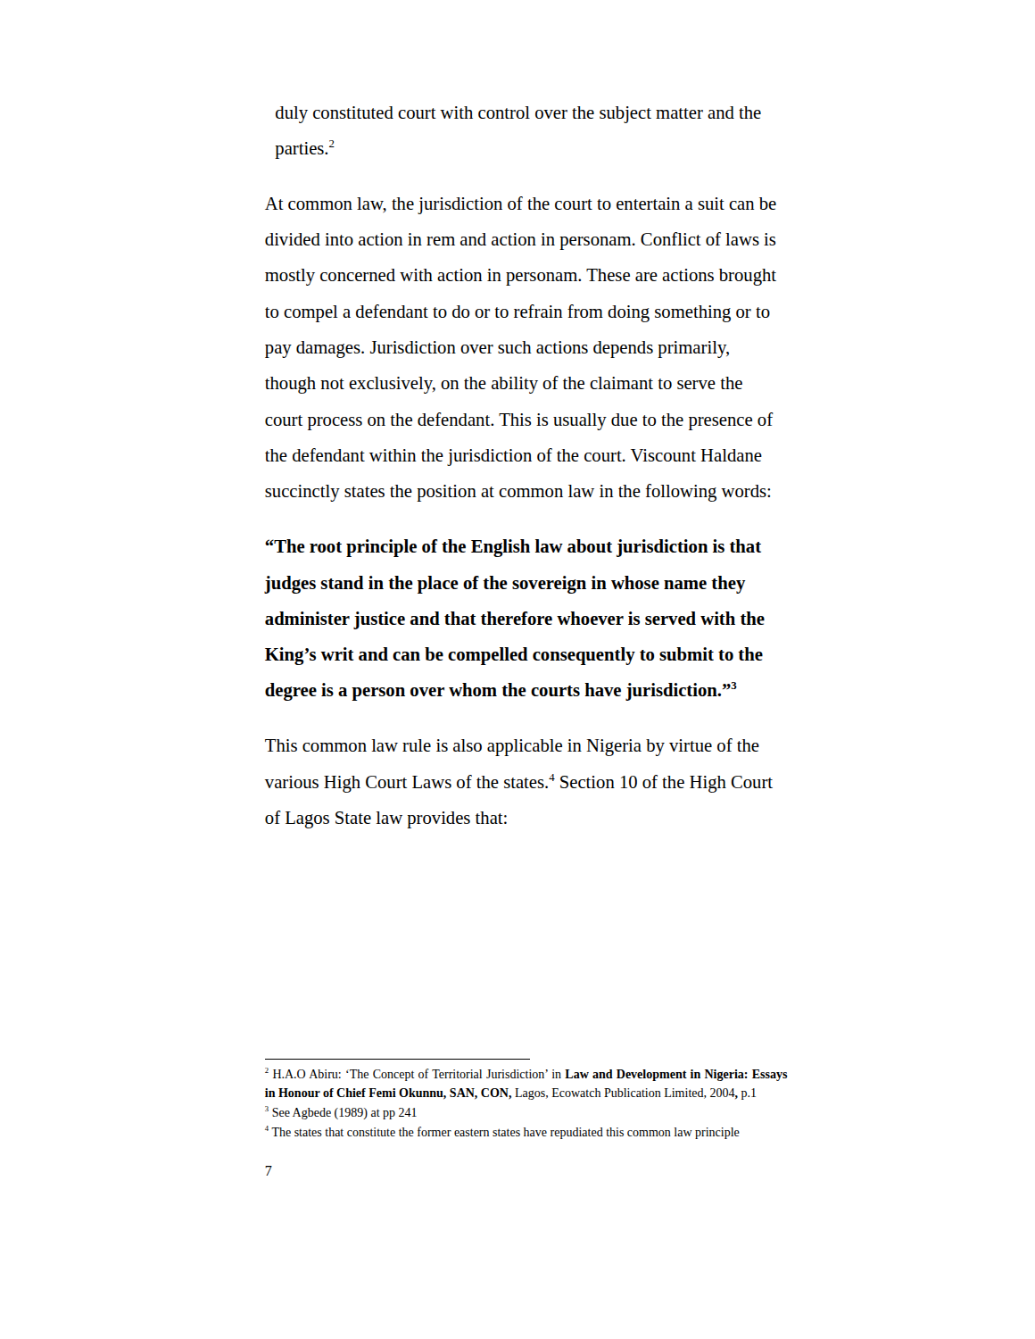duly constituted court with control over the subject matter and the parties.2
At common law, the jurisdiction of the court to entertain a suit can be divided into action in rem and action in personam. Conflict of laws is mostly concerned with action in personam. These are actions brought to compel a defendant to do or to refrain from doing something or to pay damages. Jurisdiction over such actions depends primarily, though not exclusively, on the ability of the claimant to serve the court process on the defendant. This is usually due to the presence of the defendant within the jurisdiction of the court. Viscount Haldane succinctly states the position at common law in the following words:
“The root principle of the English law about jurisdiction is that judges stand in the place of the sovereign in whose name they administer justice and that therefore whoever is served with the King’s writ and can be compelled consequently to submit to the degree is a person over whom the courts have jurisdiction.”3
This common law rule is also applicable in Nigeria by virtue of the various High Court Laws of the states.4 Section 10 of the High Court of Lagos State law provides that:
2 H.A.O Abiru: ‘The Concept of Territorial Jurisdiction’ in Law and Development in Nigeria: Essays in Honour of Chief Femi Okunnu, SAN, CON, Lagos, Ecowatch Publication Limited, 2004, p.1
3 See Agbede (1989) at pp 241
4 The states that constitute the former eastern states have repudiated this common law principle
7